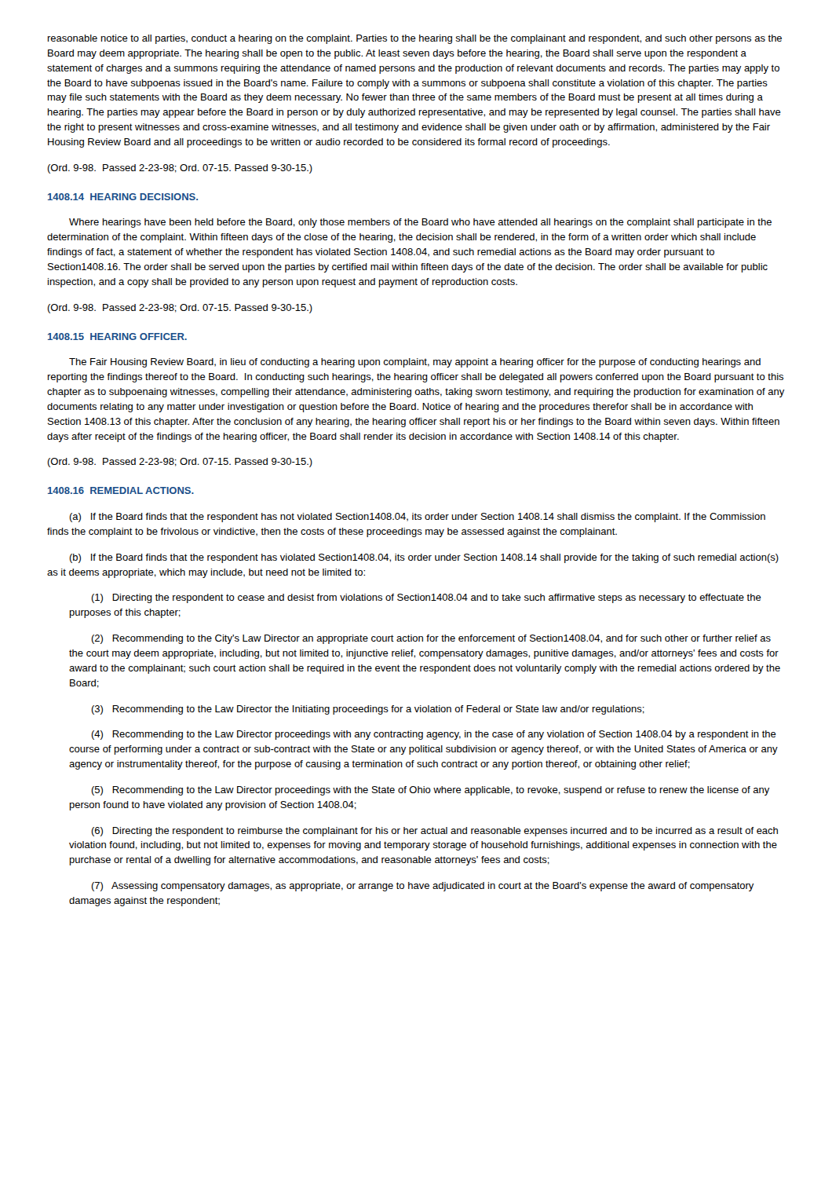reasonable notice to all parties, conduct a hearing on the complaint. Parties to the hearing shall be the complainant and respondent, and such other persons as the Board may deem appropriate. The hearing shall be open to the public. At least seven days before the hearing, the Board shall serve upon the respondent a statement of charges and a summons requiring the attendance of named persons and the production of relevant documents and records. The parties may apply to the Board to have subpoenas issued in the Board's name. Failure to comply with a summons or subpoena shall constitute a violation of this chapter. The parties may file such statements with the Board as they deem necessary. No fewer than three of the same members of the Board must be present at all times during a hearing. The parties may appear before the Board in person or by duly authorized representative, and may be represented by legal counsel. The parties shall have the right to present witnesses and cross-examine witnesses, and all testimony and evidence shall be given under oath or by affirmation, administered by the Fair Housing Review Board and all proceedings to be written or audio recorded to be considered its formal record of proceedings.
(Ord. 9-98. Passed 2-23-98; Ord. 07-15. Passed 9-30-15.)
1408.14 HEARING DECISIONS.
Where hearings have been held before the Board, only those members of the Board who have attended all hearings on the complaint shall participate in the determination of the complaint. Within fifteen days of the close of the hearing, the decision shall be rendered, in the form of a written order which shall include findings of fact, a statement of whether the respondent has violated Section 1408.04, and such remedial actions as the Board may order pursuant to Section1408.16. The order shall be served upon the parties by certified mail within fifteen days of the date of the decision. The order shall be available for public inspection, and a copy shall be provided to any person upon request and payment of reproduction costs.
(Ord. 9-98. Passed 2-23-98; Ord. 07-15. Passed 9-30-15.)
1408.15 HEARING OFFICER.
The Fair Housing Review Board, in lieu of conducting a hearing upon complaint, may appoint a hearing officer for the purpose of conducting hearings and reporting the findings thereof to the Board. In conducting such hearings, the hearing officer shall be delegated all powers conferred upon the Board pursuant to this chapter as to subpoenaing witnesses, compelling their attendance, administering oaths, taking sworn testimony, and requiring the production for examination of any documents relating to any matter under investigation or question before the Board. Notice of hearing and the procedures therefor shall be in accordance with Section 1408.13 of this chapter. After the conclusion of any hearing, the hearing officer shall report his or her findings to the Board within seven days. Within fifteen days after receipt of the findings of the hearing officer, the Board shall render its decision in accordance with Section 1408.14 of this chapter.
(Ord. 9-98. Passed 2-23-98; Ord. 07-15. Passed 9-30-15.)
1408.16 REMEDIAL ACTIONS.
(a) If the Board finds that the respondent has not violated Section1408.04, its order under Section 1408.14 shall dismiss the complaint. If the Commission finds the complaint to be frivolous or vindictive, then the costs of these proceedings may be assessed against the complainant.
(b) If the Board finds that the respondent has violated Section1408.04, its order under Section 1408.14 shall provide for the taking of such remedial action(s) as it deems appropriate, which may include, but need not be limited to:
(1) Directing the respondent to cease and desist from violations of Section1408.04 and to take such affirmative steps as necessary to effectuate the purposes of this chapter;
(2) Recommending to the City's Law Director an appropriate court action for the enforcement of Section1408.04, and for such other or further relief as the court may deem appropriate, including, but not limited to, injunctive relief, compensatory damages, punitive damages, and/or attorneys' fees and costs for award to the complainant; such court action shall be required in the event the respondent does not voluntarily comply with the remedial actions ordered by the Board;
(3) Recommending to the Law Director the Initiating proceedings for a violation of Federal or State law and/or regulations;
(4) Recommending to the Law Director proceedings with any contracting agency, in the case of any violation of Section 1408.04 by a respondent in the course of performing under a contract or sub-contract with the State or any political subdivision or agency thereof, or with the United States of America or any agency or instrumentality thereof, for the purpose of causing a termination of such contract or any portion thereof, or obtaining other relief;
(5) Recommending to the Law Director proceedings with the State of Ohio where applicable, to revoke, suspend or refuse to renew the license of any person found to have violated any provision of Section 1408.04;
(6) Directing the respondent to reimburse the complainant for his or her actual and reasonable expenses incurred and to be incurred as a result of each violation found, including, but not limited to, expenses for moving and temporary storage of household furnishings, additional expenses in connection with the purchase or rental of a dwelling for alternative accommodations, and reasonable attorneys' fees and costs;
(7) Assessing compensatory damages, as appropriate, or arrange to have adjudicated in court at the Board's expense the award of compensatory damages against the respondent;